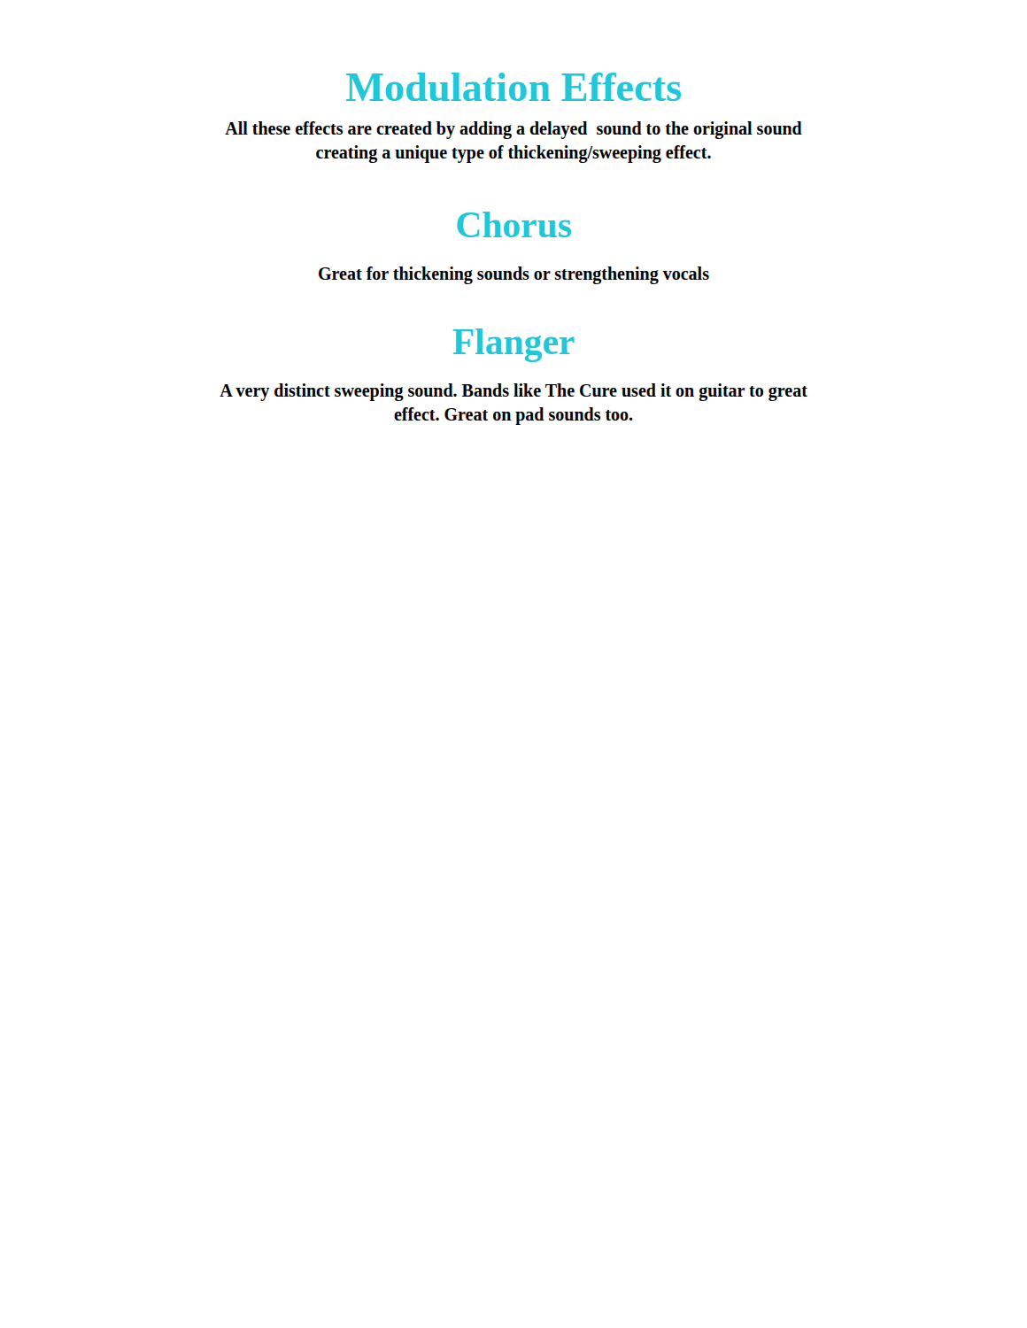Modulation Effects
All these effects are created by adding a delayed sound to the original sound creating a unique type of thickening/sweeping effect.
Chorus
Great for thickening sounds or strengthening vocals
Flanger
A very distinct sweeping sound. Bands like The Cure used it on guitar to great effect. Great on pad sounds too.